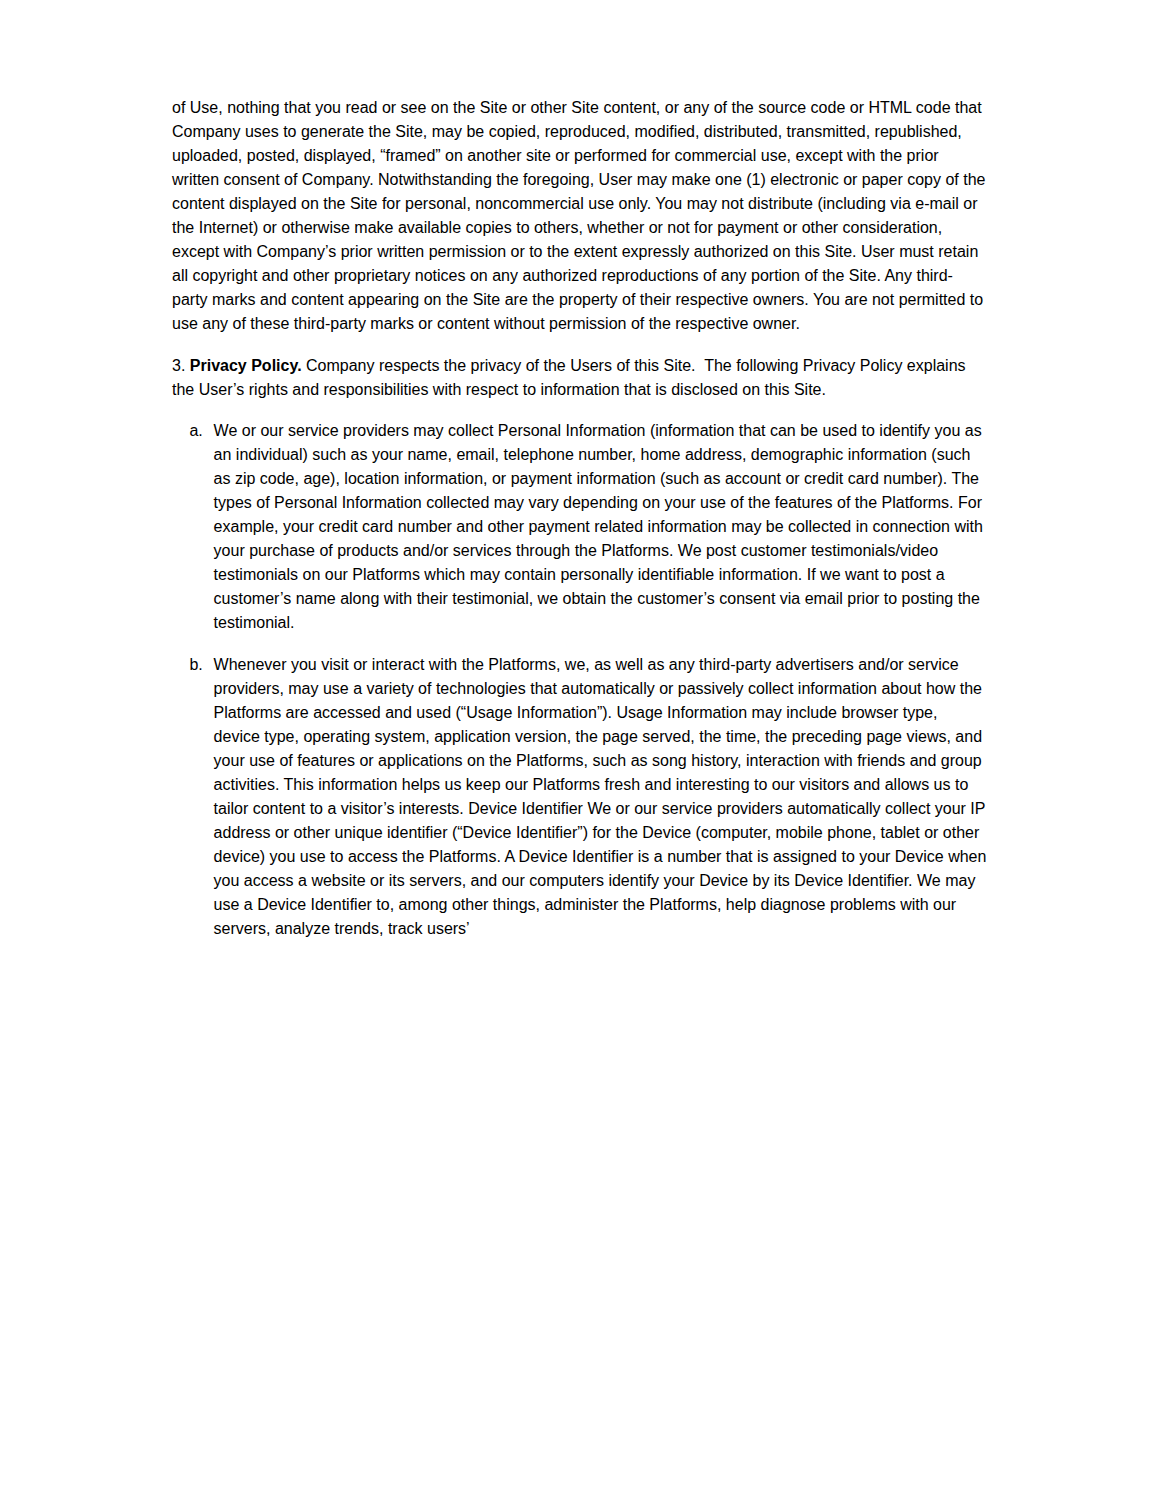of Use, nothing that you read or see on the Site or other Site content, or any of the source code or HTML code that Company uses to generate the Site, may be copied, reproduced, modified, distributed, transmitted, republished, uploaded, posted, displayed, “framed” on another site or performed for commercial use, except with the prior written consent of Company. Notwithstanding the foregoing, User may make one (1) electronic or paper copy of the content displayed on the Site for personal, noncommercial use only. You may not distribute (including via e-mail or the Internet) or otherwise make available copies to others, whether or not for payment or other consideration, except with Company’s prior written permission or to the extent expressly authorized on this Site. User must retain all copyright and other proprietary notices on any authorized reproductions of any portion of the Site. Any third-party marks and content appearing on the Site are the property of their respective owners. You are not permitted to use any of these third-party marks or content without permission of the respective owner.
3. Privacy Policy. Company respects the privacy of the Users of this Site. The following Privacy Policy explains the User’s rights and responsibilities with respect to information that is disclosed on this Site.
We or our service providers may collect Personal Information (information that can be used to identify you as an individual) such as your name, email, telephone number, home address, demographic information (such as zip code, age), location information, or payment information (such as account or credit card number). The types of Personal Information collected may vary depending on your use of the features of the Platforms. For example, your credit card number and other payment related information may be collected in connection with your purchase of products and/or services through the Platforms. We post customer testimonials/video testimonials on our Platforms which may contain personally identifiable information. If we want to post a customer’s name along with their testimonial, we obtain the customer’s consent via email prior to posting the testimonial.
Whenever you visit or interact with the Platforms, we, as well as any third-party advertisers and/or service providers, may use a variety of technologies that automatically or passively collect information about how the Platforms are accessed and used (“Usage Information”). Usage Information may include browser type, device type, operating system, application version, the page served, the time, the preceding page views, and your use of features or applications on the Platforms, such as song history, interaction with friends and group activities. This information helps us keep our Platforms fresh and interesting to our visitors and allows us to tailor content to a visitor’s interests. Device Identifier We or our service providers automatically collect your IP address or other unique identifier (“Device Identifier”) for the Device (computer, mobile phone, tablet or other device) you use to access the Platforms. A Device Identifier is a number that is assigned to your Device when you access a website or its servers, and our computers identify your Device by its Device Identifier. We may use a Device Identifier to, among other things, administer the Platforms, help diagnose problems with our servers, analyze trends, track users’